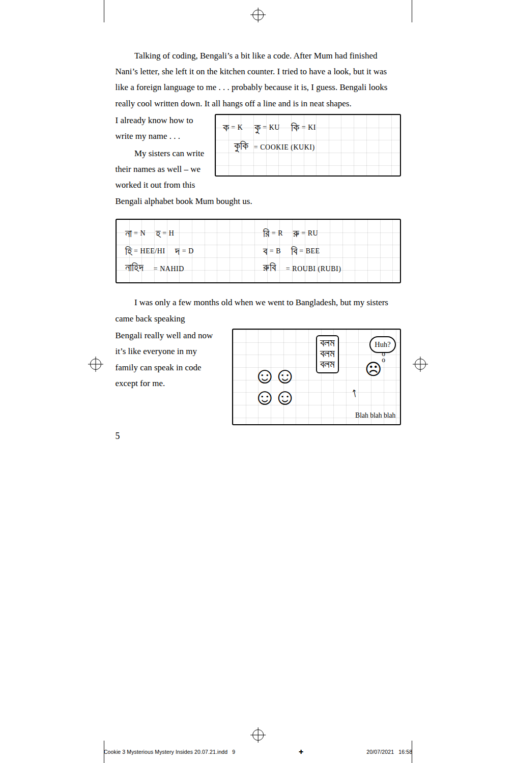Talking of coding, Bengali’s a bit like a code. After Mum had finished Nani’s letter, she left it on the kitchen counter. I tried to have a look, but it was like a foreign language to me . . . probably because it is, I guess. Bengali looks really cool written down. It all hangs off a line and is in neat shapes.
ক = K কু = KU কি = KI
কুকি = COOKIE (KUKI)
I already know how to write my name . . .
My sisters can write their names as well – we worked it out from this Bengali alphabet book Mum bought us.
না = N হ = H
রি = R রু = RU
হি = HEE/HI দ = D
ব = B বি = BEE
নাহিদ= NAHID
রুবি= ROUBI (RUBI)
I was only a few months old when we went to Bangladesh, but my sisters came back speaking
☺☺
☺☺
বলম বলম বলম
Huh?
o
o
☹
↑
Blah blah blah
Bengali really well and now it’s like everyone in my family can speak in code except for me.
5
Cookie 3 Mysterious Mystery Insides 20.07.21.indd 9 ✚ 20/07/2021 16:58